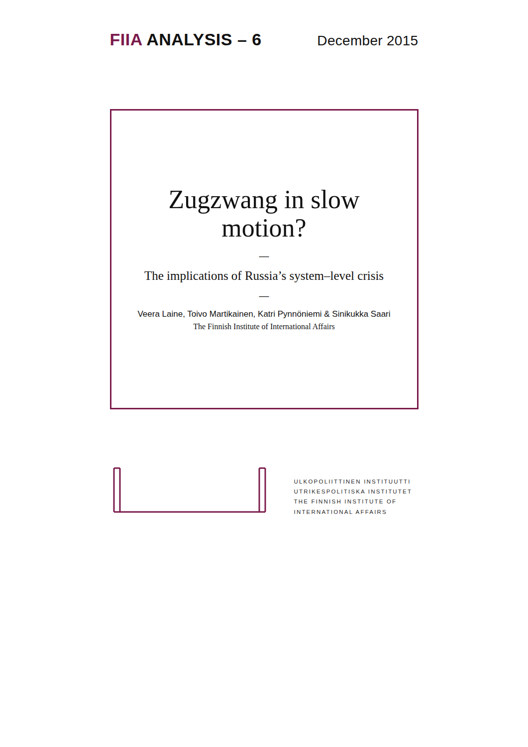FIIA ANALYSIS – 6
December 2015
Zugzwang in slow motion?
—
The implications of Russia’s system–level crisis
—
Veera Laine, Toivo Martikainen, Katri Pynnöniemi & Sinikukka Saari
The Finnish Institute of International Affairs
Ulkopoliittinen instituutti
Utrikespolitiska institutet
The Finnish Institute of International Affairs